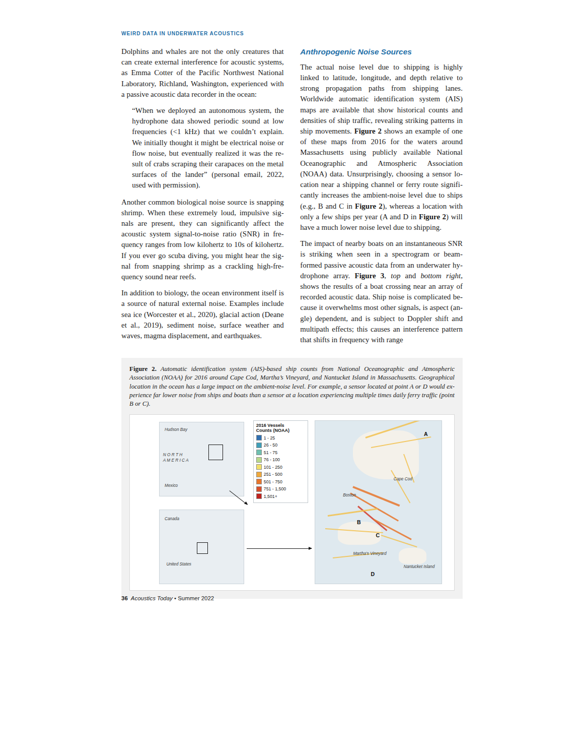Weird Data in Underwater Acoustics
Dolphins and whales are not the only creatures that can create external interference for acoustic systems, as Emma Cotter of the Pacific Northwest National Laboratory, Richland, Washington, experienced with a passive acoustic data recorder in the ocean:
“When we deployed an autonomous system, the hydrophone data showed periodic sound at low frequencies (<1 kHz) that we couldn’t explain. We initially thought it might be electrical noise or flow noise, but eventually realized it was the result of crabs scraping their carapaces on the metal surfaces of the lander” (personal email, 2022, used with permission).
Another common biological noise source is snapping shrimp. When these extremely loud, impulsive signals are present, they can significantly affect the acoustic system signal-to-noise ratio (SNR) in frequency ranges from low kilohertz to 10s of kilohertz. If you ever go scuba diving, you might hear the signal from snapping shrimp as a crackling high-frequency sound near reefs.
In addition to biology, the ocean environment itself is a source of natural external noise. Examples include sea ice (Worcester et al., 2020), glacial action (Deane et al., 2019), sediment noise, surface weather and waves, magma displacement, and earthquakes.
Anthropogenic Noise Sources
The actual noise level due to shipping is highly linked to latitude, longitude, and depth relative to strong propagation paths from shipping lanes. Worldwide automatic identification system (AIS) maps are available that show historical counts and densities of ship traffic, revealing striking patterns in ship movements. Figure 2 shows an example of one of these maps from 2016 for the waters around Massachusetts using publicly available National Oceanographic and Atmospheric Association (NOAA) data. Unsurprisingly, choosing a sensor location near a shipping channel or ferry route significantly increases the ambient-noise level due to ships (e.g., B and C in Figure 2), whereas a location with only a few ships per year (A and D in Figure 2) will have a much lower noise level due to shipping.
The impact of nearby boats on an instantaneous SNR is striking when seen in a spectrogram or beamformed passive acoustic data from an underwater hydrophone array. Figure 3, top and bottom right, shows the results of a boat crossing near an array of recorded acoustic data. Ship noise is complicated because it overwhelms most other signals, is aspect (angle) dependent, and is subject to Doppler shift and multipath effects; this causes an interference pattern that shifts in frequency with range
Figure 2. Automatic identification system (AIS)-based ship counts from National Oceanographic and Atmospheric Association (NOAA) for 2016 around Cape Cod, Martha’s Vineyard, and Nantucket Island in Massachusetts. Geographical location in the ocean has a large impact on the ambient-noise level. For example, a sensor located at point A or D would experience far lower noise from ships and boats than a sensor at a location experiencing multiple times daily ferry traffic (point B or C).
Hudson Bay
N O R T H
A M E R I C A
Mexico
Canada
United States
2016 Vessels
Counts (NOAA)
1 - 25
26 - 50
51 - 75
76 - 100
101 - 250
251 - 500
501 - 750
751 - 1,500
1,501+
A
B
C
D
Cape Cod
Boston
Martha’s Vineyard
Nantucket Island
36 Acoustics Today • Summer 2022